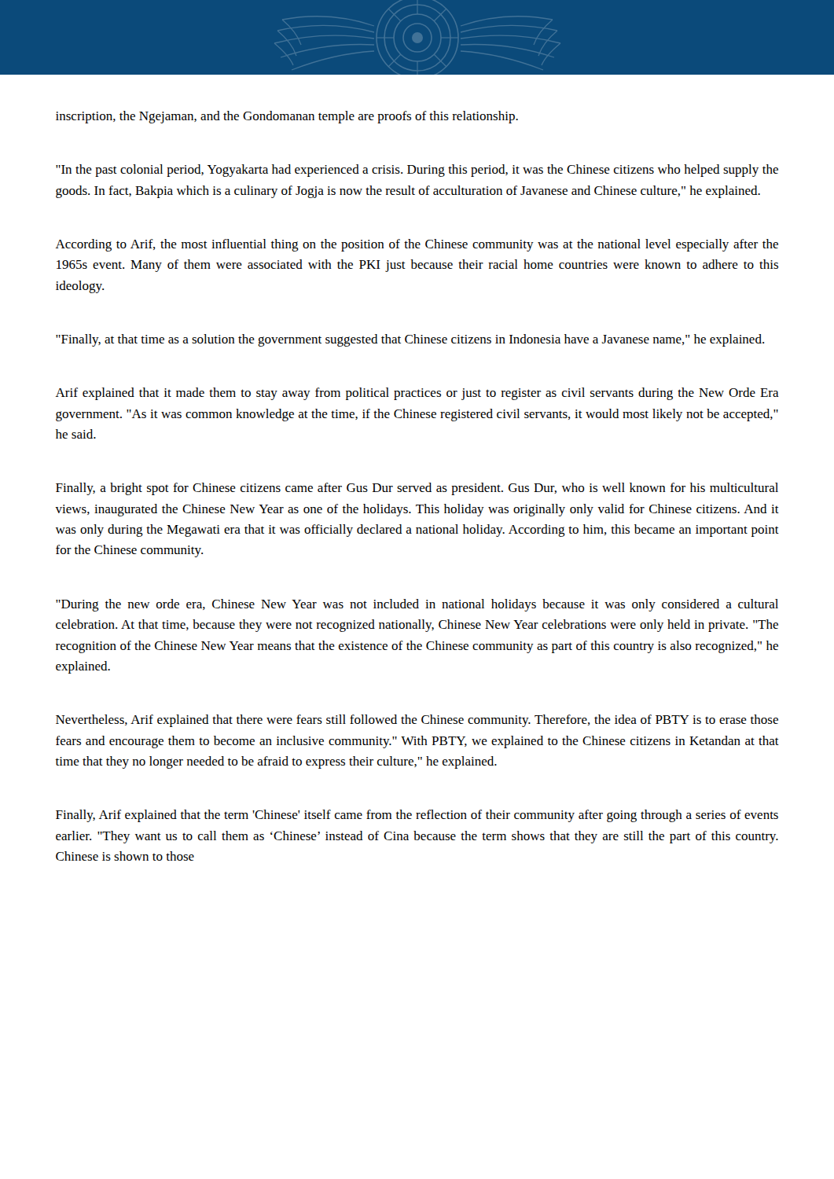inscription, the Ngejaman, and the Gondomanan temple are proofs of this relationship.
"In the past colonial period, Yogyakarta had experienced a crisis. During this period, it was the Chinese citizens who helped supply the goods. In fact, Bakpia which is a culinary of Jogja is now the result of acculturation of Javanese and Chinese culture," he explained.
According to Arif, the most influential thing on the position of the Chinese community was at the national level especially after the 1965s event. Many of them were associated with the PKI just because their racial home countries were known to adhere to this ideology.
"Finally, at that time as a solution the government suggested that Chinese citizens in Indonesia have a Javanese name," he explained.
Arif explained that it made them to stay away from political practices or just to register as civil servants during the New Orde Era government. "As it was common knowledge at the time, if the Chinese registered civil servants, it would most likely not be accepted," he said.
Finally, a bright spot for Chinese citizens came after Gus Dur served as president. Gus Dur, who is well known for his multicultural views, inaugurated the Chinese New Year as one of the holidays. This holiday was originally only valid for Chinese citizens. And it was only during the Megawati era that it was officially declared a national holiday. According to him, this became an important point for the Chinese community.
"During the new orde era, Chinese New Year was not included in national holidays because it was only considered a cultural celebration. At that time, because they were not recognized nationally, Chinese New Year celebrations were only held in private. "The recognition of the Chinese New Year means that the existence of the Chinese community as part of this country is also recognized," he explained.
Nevertheless, Arif explained that there were fears still followed the Chinese community. Therefore, the idea of PBTY is to erase those fears and encourage them to become an inclusive community." With PBTY, we explained to the Chinese citizens in Ketandan at that time that they no longer needed to be afraid to express their culture," he explained.
Finally, Arif explained that the term 'Chinese' itself came from the reflection of their community after going through a series of events earlier. "They want us to call them as ‘Chinese’ instead of Cina because the term shows that they are still the part of this country. Chinese is shown to those